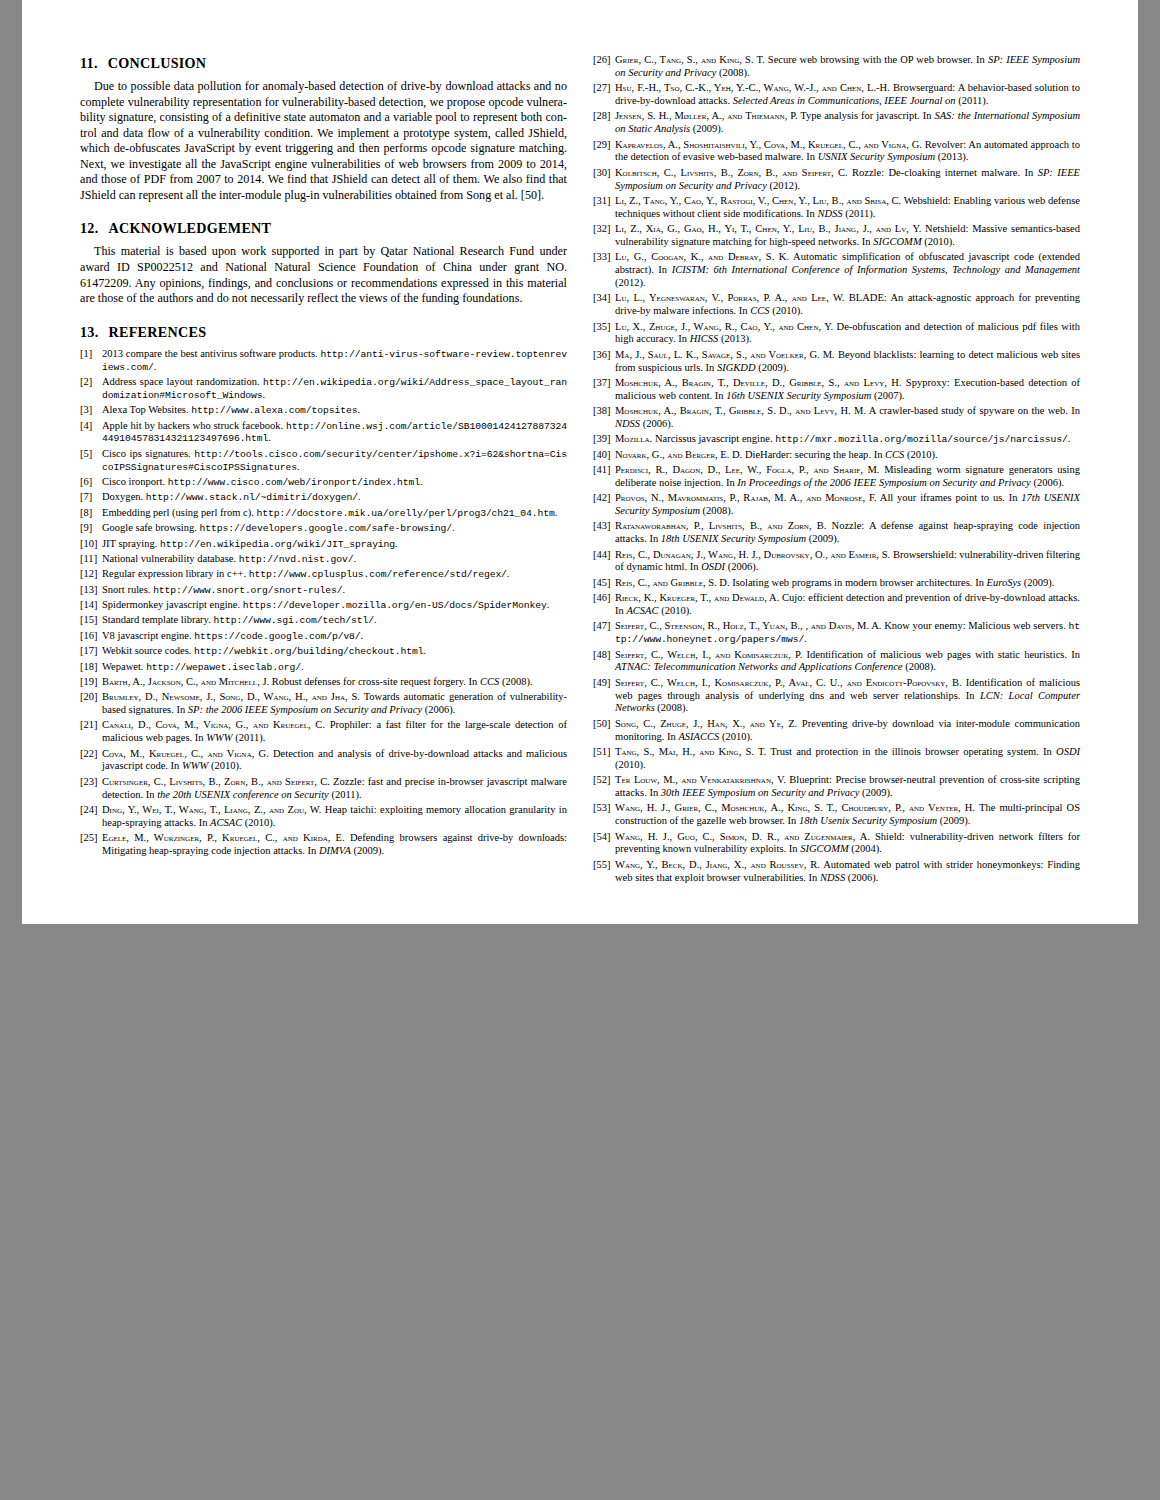11. CONCLUSION
Due to possible data pollution for anomaly-based detection of drive-by download attacks and no complete vulnerability representation for vulnerability-based detection, we propose opcode vulnerability signature, consisting of a definitive state automaton and a variable pool to represent both control and data flow of a vulnerability condition. We implement a prototype system, called JShield, which de-obfuscates JavaScript by event triggering and then performs opcode signature matching. Next, we investigate all the JavaScript engine vulnerabilities of web browsers from 2009 to 2014, and those of PDF from 2007 to 2014. We find that JShield can detect all of them. We also find that JShield can represent all the inter-module plug-in vulnerabilities obtained from Song et al. [50].
12. ACKNOWLEDGEMENT
This material is based upon work supported in part by Qatar National Research Fund under award ID SP0022512 and National Natural Science Foundation of China under grant NO. 61472209. Any opinions, findings, and conclusions or recommendations expressed in this material are those of the authors and do not necessarily reflect the views of the funding foundations.
13. REFERENCES
[1] 2013 compare the best antivirus software products. http://anti-virus-software-review.toptenreviews.com/.
[2] Address space layout randomization. http://en.wikipedia.org/wiki/Address_space_layout_randomization#Microsoft_Windows.
[3] Alexa Top Websites. http://www.alexa.com/topsites.
[4] Apple hit by hackers who struck facebook. http://online.wsj.com/article/SB10001424127887324449104578314321123497696.html.
[5] Cisco ips signatures. http://tools.cisco.com/security/center/ipshome.x?i=62&shortna=CiscoIPSSignatures#CiscoIPSSignatures.
[6] Cisco ironport. http://www.cisco.com/web/ironport/index.html.
[7] Doxygen. http://www.stack.nl/~dimitri/doxygen/.
[8] Embedding perl (using perl from c). http://docstore.mik.ua/orelly/perl/prog3/ch21_04.htm.
[9] Google safe browsing. https://developers.google.com/safe-browsing/.
[10] JIT spraying. http://en.wikipedia.org/wiki/JIT_spraying.
[11] National vulnerability database. http://nvd.nist.gov/.
[12] Regular expression library in c++. http://www.cplusplus.com/reference/std/regex/.
[13] Snort rules. http://www.snort.org/snort-rules/.
[14] Spidermonkey javascript engine. https://developer.mozilla.org/en-US/docs/SpiderMonkey.
[15] Standard template library. http://www.sgi.com/tech/stl/.
[16] V8 javascript engine. https://code.google.com/p/v8/.
[17] Webkit source codes. http://webkit.org/building/checkout.html.
[18] Wepawet. http://wepawet.iseclab.org/.
[19] Barth, A., Jackson, C., and Mitchell, J. Robust defenses for cross-site request forgery. In CCS (2008).
[20] Brumley, D., Newsome, J., Song, D., Wang, H., and Jha, S. Towards automatic generation of vulnerability-based signatures. In SP: the 2006 IEEE Symposium on Security and Privacy (2006).
[21] Canali, D., Cova, M., Vigna, G., and Kruegel, C. Prophiler: a fast filter for the large-scale detection of malicious web pages. In WWW (2011).
[22] Cova, M., Kruegel, C., and Vigna, G. Detection and analysis of drive-by-download attacks and malicious javascript code. In WWW (2010).
[23] Curtsinger, C., Livshits, B., Zorn, B., and Seifert, C. Zozzle: fast and precise in-browser javascript malware detection. In the 20th USENIX conference on Security (2011).
[24] Ding, Y., Wei, T., Wang, T., Liang, Z., and Zou, W. Heap taichi: exploiting memory allocation granularity in heap-spraying attacks. In ACSAC (2010).
[25] Egele, M., Wurzinger, P., Kruegel, C., and Kirda, E. Defending browsers against drive-by downloads: Mitigating heap-spraying code injection attacks. In DIMVA (2009).
[26] Grier, C., Tang, S., and King, S. T. Secure web browsing with the OP web browser. In SP: IEEE Symposium on Security and Privacy (2008).
[27] Hsu, F.-H., Tso, C.-K., Yeh, Y.-C., Wang, W.-J., and Chen, L.-H. Browserguard: A behavior-based solution to drive-by-download attacks. Selected Areas in Communications, IEEE Journal on (2011).
[28] Jensen, S. H., Møller, A., and Thiemann, P. Type analysis for javascript. In SAS: the International Symposium on Static Analysis (2009).
[29] Kapravelos, A., Shoshitaishvili, Y., Cova, M., Kruegel, C., and Vigna, G. Revolver: An automated approach to the detection of evasive web-based malware. In USNIX Security Symposium (2013).
[30] Kolbitsch, C., Livshits, B., Zorn, B., and Seifert, C. Rozzle: De-cloaking internet malware. In SP: IEEE Symposium on Security and Privacy (2012).
[31] Li, Z., Tang, Y., Cao, Y., Rastogi, V., Chen, Y., Liu, B., and Sbisa, C. Webshield: Enabling various web defense techniques without client side modifications. In NDSS (2011).
[32] Li, Z., Xia, G., Gao, H., Yi, T., Chen, Y., Liu, B., Jiang, J., and Lv, Y. Netshield: Massive semantics-based vulnerability signature matching for high-speed networks. In SIGCOMM (2010).
[33] Lu, G., Coogan, K., and Debray, S. K. Automatic simplification of obfuscated javascript code (extended abstract). In ICISTM: 6th International Conference of Information Systems, Technology and Management (2012).
[34] Lu, L., Yegneswaran, V., Porras, P. A., and Lee, W. BLADE: An attack-agnostic approach for preventing drive-by malware infections. In CCS (2010).
[35] Lu, X., Zhuge, J., Wang, R., Cao, Y., and Chen, Y. De-obfuscation and detection of malicious pdf files with high accuracy. In HICSS (2013).
[36] Ma, J., Saul, L. K., Savage, S., and Voelker, G. M. Beyond blacklists: learning to detect malicious web sites from suspicious urls. In SIGKDD (2009).
[37] Moshchuk, A., Bragin, T., Deville, D., Gribble, S., and Levy, H. Spyproxy: Execution-based detection of malicious web content. In 16th USENIX Security Symposium (2007).
[38] Moshchuk, A., Bragin, T., Gribble, S. D., and Levy, H. M. A crawler-based study of spyware on the web. In NDSS (2006).
[39] Mozilla. Narcissus javascript engine. http://mxr.mozilla.org/mozilla/source/js/narcissus/.
[40] Novark, G., and Berger, E. D. DieHarder: securing the heap. In CCS (2010).
[41] Perdisci, R., Dagon, D., Lee, W., Fogla, P., and Sharif, M. Misleading worm signature generators using deliberate noise injection. In In Proceedings of the 2006 IEEE Symposium on Security and Privacy (2006).
[42] Provos, N., Mavrommatis, P., Rajab, M. A., and Monrose, F. All your iframes point to us. In 17th USENIX Security Symposium (2008).
[43] Ratanaworabhan, P., Livshits, B., and Zorn, B. Nozzle: A defense against heap-spraying code injection attacks. In 18th USENIX Security Symposium (2009).
[44] Reis, C., Dunagan, J., Wang, H. J., Dubrovsky, O., and Esmeir, S. Browsershield: vulnerability-driven filtering of dynamic html. In OSDI (2006).
[45] Reis, C., and Gribble, S. D. Isolating web programs in modern browser architectures. In EuroSys (2009).
[46] Rieck, K., Krueger, T., and Dewald, A. Cujo: efficient detection and prevention of drive-by-download attacks. In ACSAC (2010).
[47] Seifert, C., Steenson, R., Holz, T., Yuan, B., , and Davis, M. A. Know your enemy: Malicious web servers. http://www.honeynet.org/papers/mws/.
[48] Seifert, C., Welch, I., and Komisarczuk, P. Identification of malicious web pages with static heuristics. In ATNAC: Telecommunication Networks and Applications Conference (2008).
[49] Seifert, C., Welch, I., Komisarczuk, P., Aval, C. U., and Endicott-Popovsky, B. Identification of malicious web pages through analysis of underlying dns and web server relationships. In LCN: Local Computer Networks (2008).
[50] Song, C., Zhuge, J., Han, X., and Ye, Z. Preventing drive-by download via inter-module communication monitoring. In ASIACCS (2010).
[51] Tang, S., Mai, H., and King, S. T. Trust and protection in the illinois browser operating system. In OSDI (2010).
[52] Ter Louw, M., and Venkatakrishnan, V. Blueprint: Precise browser-neutral prevention of cross-site scripting attacks. In 30th IEEE Symposium on Security and Privacy (2009).
[53] Wang, H. J., Grier, C., Moshchuk, A., King, S. T., Choudhury, P., and Venter, H. The multi-principal OS construction of the gazelle web browser. In 18th Usenix Security Symposium (2009).
[54] Wang, H. J., Guo, C., Simon, D. R., and Zugenmaier, A. Shield: vulnerability-driven network filters for preventing known vulnerability exploits. In SIGCOMM (2004).
[55] Wang, Y., Beck, D., Jiang, X., and Roussev, R. Automated web patrol with strider honeymonkeys: Finding web sites that exploit browser vulnerabilities. In NDSS (2006).